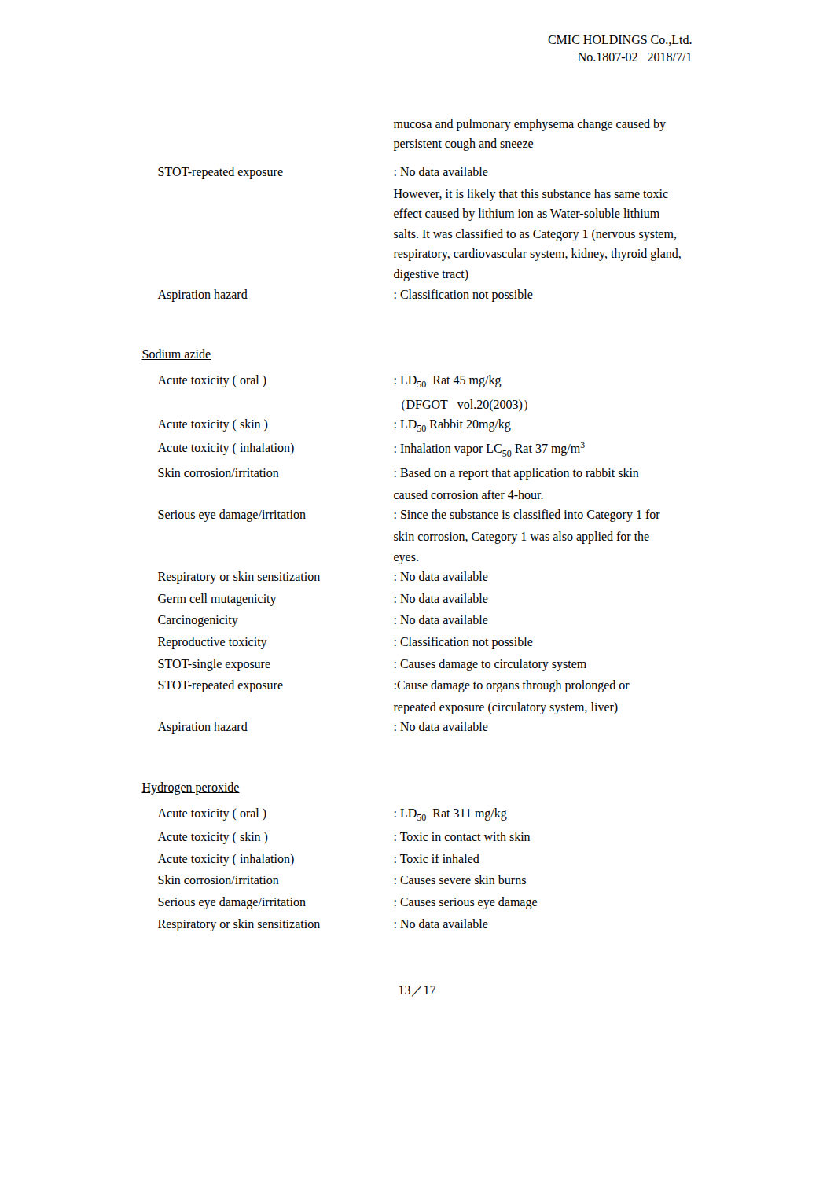CMIC HOLDINGS Co.,Ltd.
No.1807-02 2018/7/1
mucosa and pulmonary emphysema change caused by
persistent cough and sneeze
STOT-repeated exposure
: No data available
However, it is likely that this substance has same toxic
effect caused by lithium ion as Water-soluble lithium
salts. It was classified to as Category 1 (nervous system,
respiratory, cardiovascular system, kidney, thyroid gland,
digestive tract)
Aspiration hazard
: Classification not possible
Sodium azide
Acute toxicity ( oral )
: LD50 Rat 45 mg/kg
（DFGOT vol.20(2003)）
Acute toxicity ( skin )
: LD50 Rabbit 20mg/kg
Acute toxicity ( inhalation)
: Inhalation vapor LC50 Rat 37 mg/m3
Skin corrosion/irritation
: Based on a report that application to rabbit skin
caused corrosion after 4-hour.
Serious eye damage/irritation
: Since the substance is classified into Category 1 for
skin corrosion, Category 1 was also applied for the
eyes.
Respiratory or skin sensitization
: No data available
Germ cell mutagenicity
: No data available
Carcinogenicity
: No data available
Reproductive toxicity
: Classification not possible
STOT-single exposure
: Causes damage to circulatory system
STOT-repeated exposure
:Cause damage to organs through prolonged or
repeated exposure (circulatory system, liver)
Aspiration hazard
: No data available
Hydrogen peroxide
Acute toxicity ( oral )
: LD50 Rat 311 mg/kg
Acute toxicity ( skin )
: Toxic in contact with skin
Acute toxicity ( inhalation)
: Toxic if inhaled
Skin corrosion/irritation
: Causes severe skin burns
Serious eye damage/irritation
: Causes serious eye damage
Respiratory or skin sensitization
: No data available
13／17